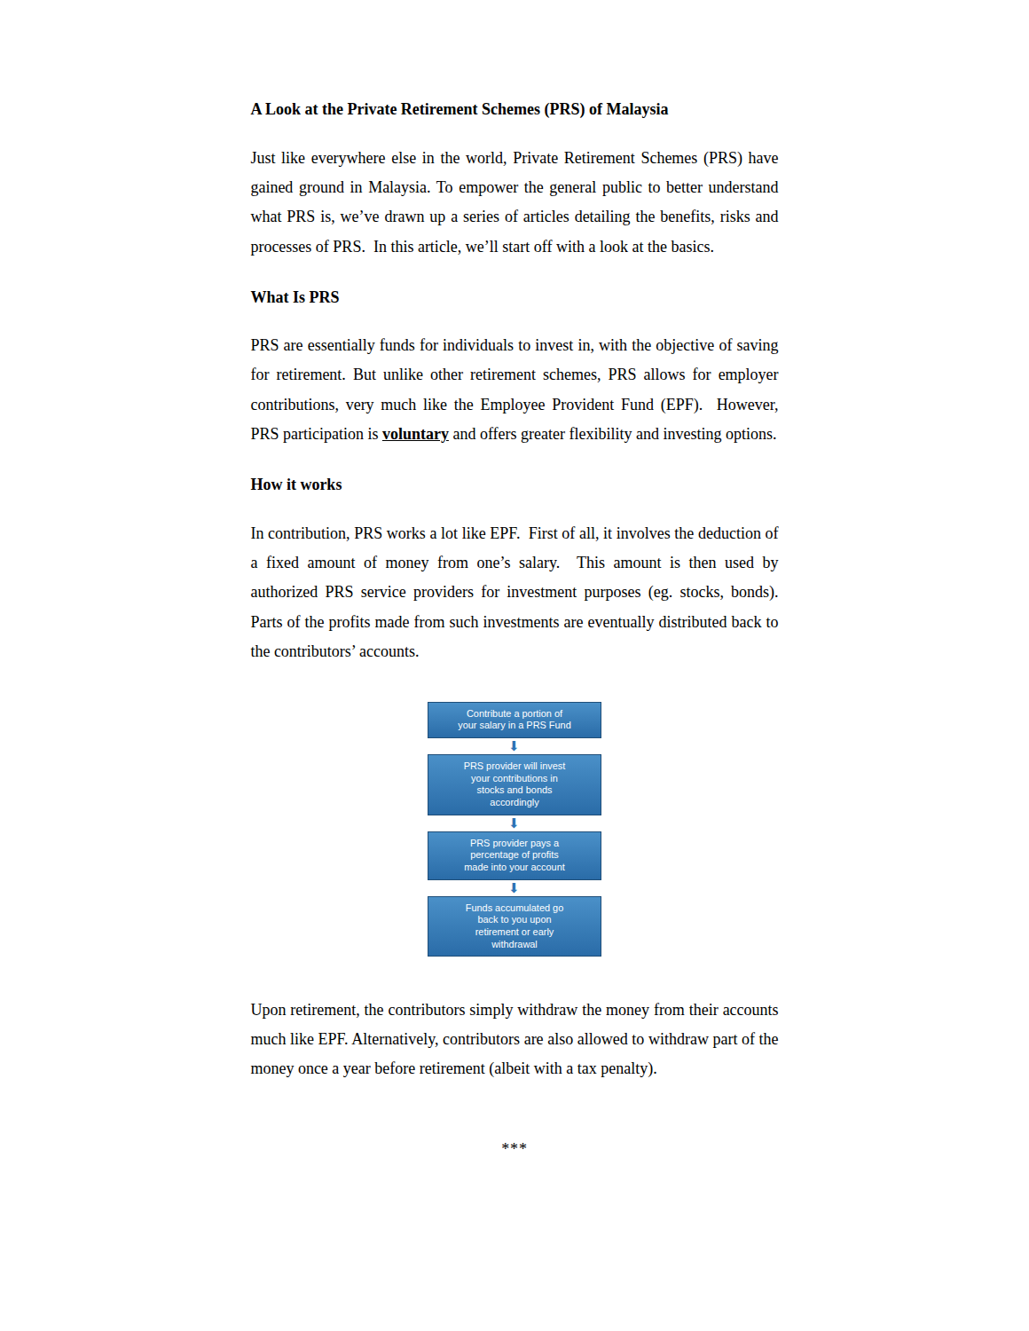A Look at the Private Retirement Schemes (PRS) of Malaysia
Just like everywhere else in the world, Private Retirement Schemes (PRS) have gained ground in Malaysia. To empower the general public to better understand what PRS is, we’ve drawn up a series of articles detailing the benefits, risks and processes of PRS. In this article, we’ll start off with a look at the basics.
What Is PRS
PRS are essentially funds for individuals to invest in, with the objective of saving for retirement. But unlike other retirement schemes, PRS allows for employer contributions, very much like the Employee Provident Fund (EPF). However, PRS participation is voluntary and offers greater flexibility and investing options.
How it works
In contribution, PRS works a lot like EPF. First of all, it involves the deduction of a fixed amount of money from one’s salary. This amount is then used by authorized PRS service providers for investment purposes (eg. stocks, bonds). Parts of the profits made from such investments are eventually distributed back to the contributors’ accounts.
Contribute a portion of
your salary in a PRS Fund
⬇
PRS provider will invest
your contributions in
stocks and bonds
accordingly
⬇
PRS provider pays a
percentage of profits
made into your account
⬇
Funds accumulated go
back to you upon
retirement or early
withdrawal
Upon retirement, the contributors simply withdraw the money from their accounts much like EPF. Alternatively, contributors are also allowed to withdraw part of the money once a year before retirement (albeit with a tax penalty).
***